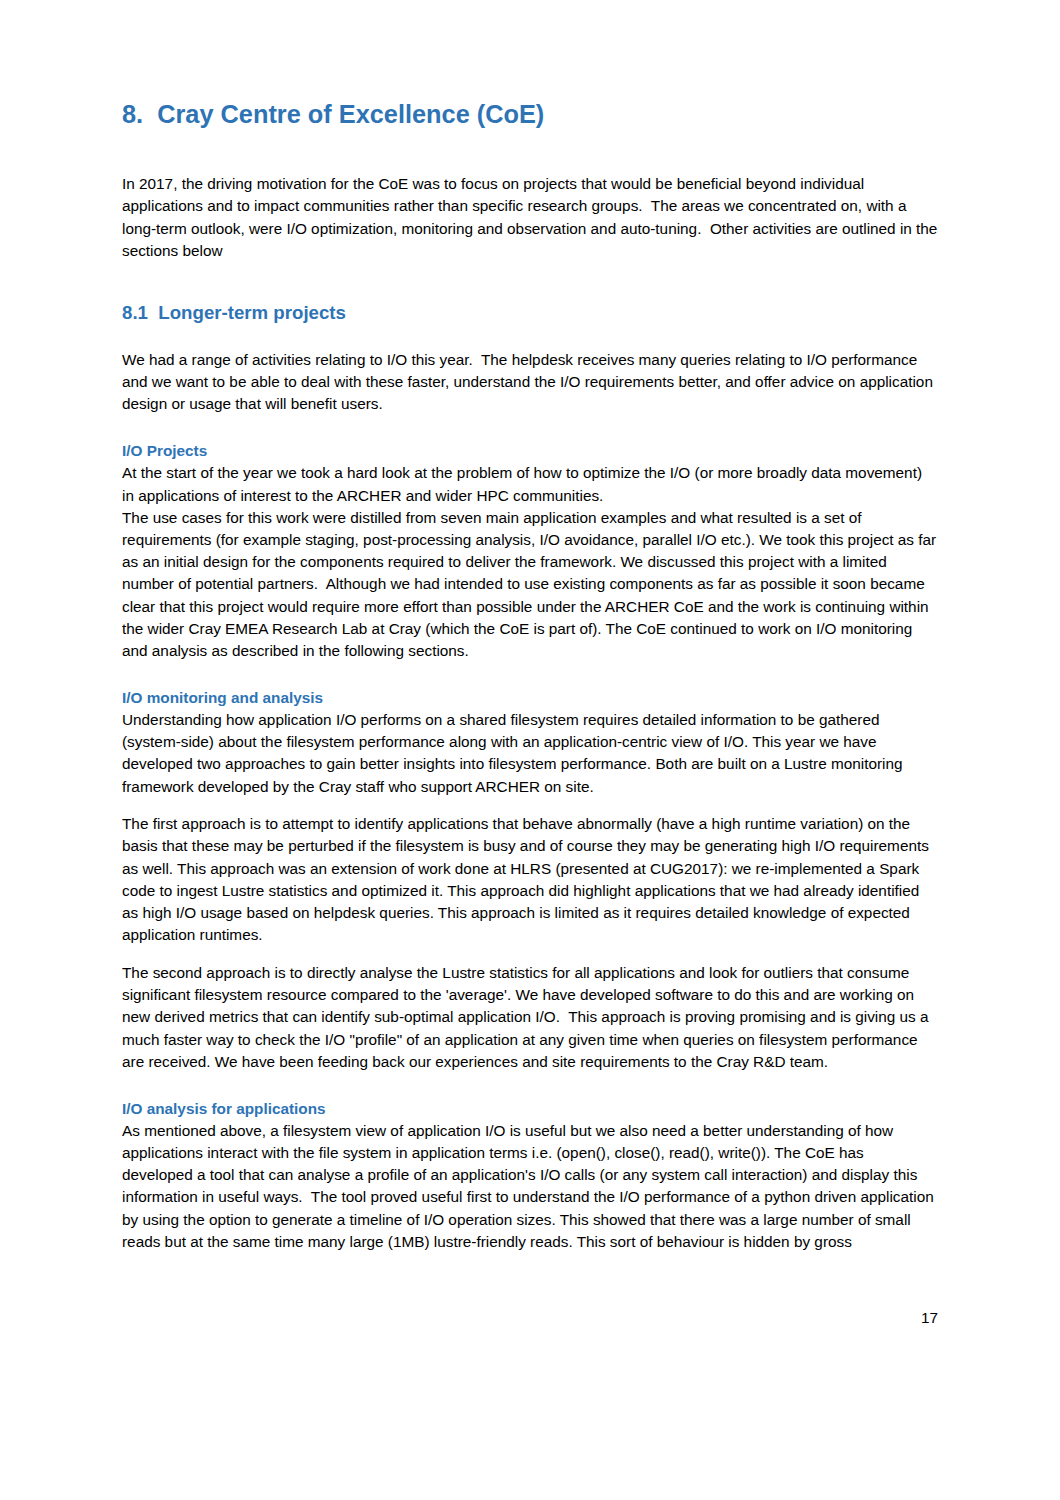8. Cray Centre of Excellence (CoE)
In 2017, the driving motivation for the CoE was to focus on projects that would be beneficial beyond individual applications and to impact communities rather than specific research groups. The areas we concentrated on, with a long-term outlook, were I/O optimization, monitoring and observation and auto-tuning. Other activities are outlined in the sections below
8.1 Longer-term projects
We had a range of activities relating to I/O this year. The helpdesk receives many queries relating to I/O performance and we want to be able to deal with these faster, understand the I/O requirements better, and offer advice on application design or usage that will benefit users.
I/O Projects
At the start of the year we took a hard look at the problem of how to optimize the I/O (or more broadly data movement) in applications of interest to the ARCHER and wider HPC communities.
The use cases for this work were distilled from seven main application examples and what resulted is a set of requirements (for example staging, post-processing analysis, I/O avoidance, parallel I/O etc.). We took this project as far as an initial design for the components required to deliver the framework. We discussed this project with a limited number of potential partners. Although we had intended to use existing components as far as possible it soon became clear that this project would require more effort than possible under the ARCHER CoE and the work is continuing within the wider Cray EMEA Research Lab at Cray (which the CoE is part of). The CoE continued to work on I/O monitoring and analysis as described in the following sections.
I/O monitoring and analysis
Understanding how application I/O performs on a shared filesystem requires detailed information to be gathered (system-side) about the filesystem performance along with an application-centric view of I/O. This year we have developed two approaches to gain better insights into filesystem performance. Both are built on a Lustre monitoring framework developed by the Cray staff who support ARCHER on site.
The first approach is to attempt to identify applications that behave abnormally (have a high runtime variation) on the basis that these may be perturbed if the filesystem is busy and of course they may be generating high I/O requirements as well. This approach was an extension of work done at HLRS (presented at CUG2017): we re-implemented a Spark code to ingest Lustre statistics and optimized it. This approach did highlight applications that we had already identified as high I/O usage based on helpdesk queries. This approach is limited as it requires detailed knowledge of expected application runtimes.
The second approach is to directly analyse the Lustre statistics for all applications and look for outliers that consume significant filesystem resource compared to the 'average'. We have developed software to do this and are working on new derived metrics that can identify sub-optimal application I/O. This approach is proving promising and is giving us a much faster way to check the I/O "profile" of an application at any given time when queries on filesystem performance are received. We have been feeding back our experiences and site requirements to the Cray R&D team.
I/O analysis for applications
As mentioned above, a filesystem view of application I/O is useful but we also need a better understanding of how applications interact with the file system in application terms i.e. (open(), close(), read(), write()). The CoE has developed a tool that can analyse a profile of an application's I/O calls (or any system call interaction) and display this information in useful ways. The tool proved useful first to understand the I/O performance of a python driven application by using the option to generate a timeline of I/O operation sizes. This showed that there was a large number of small reads but at the same time many large (1MB) lustre-friendly reads. This sort of behaviour is hidden by gross
17